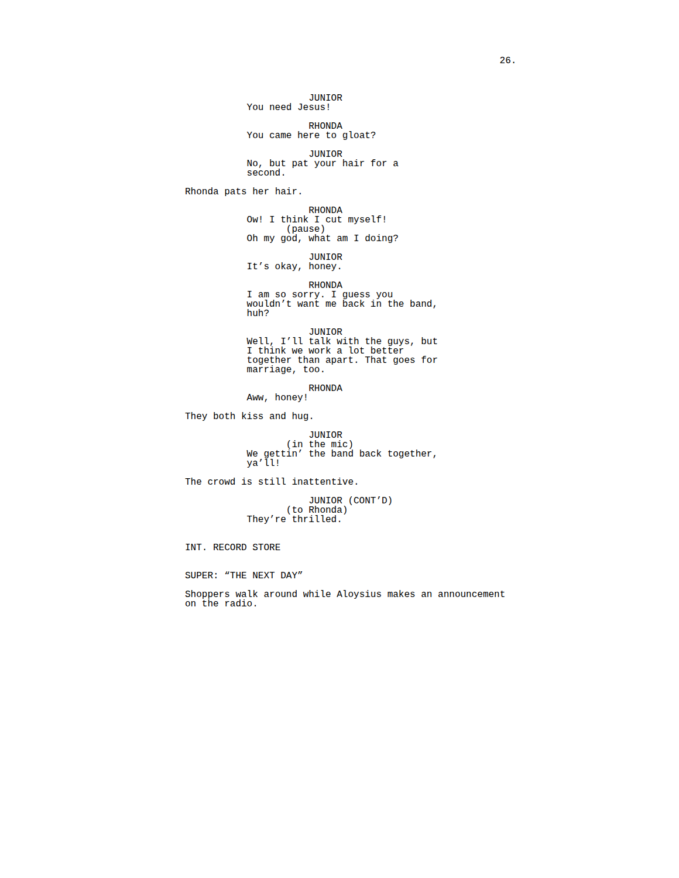26.
JUNIOR
You need Jesus!
RHONDA
You came here to gloat?
JUNIOR
No, but pat your hair for a second.
Rhonda pats her hair.
RHONDA
Ow! I think I cut myself!
(pause)
Oh my god, what am I doing?
JUNIOR
It’s okay, honey.
RHONDA
I am so sorry. I guess you wouldn’t want me back in the band, huh?
JUNIOR
Well, I’ll talk with the guys, but I think we work a lot better together than apart. That goes for marriage, too.
RHONDA
Aww, honey!
They both kiss and hug.
JUNIOR
(in the mic)
We gettin’ the band back together, ya’ll!
The crowd is still inattentive.
JUNIOR (CONT’D)
(to Rhonda)
They’re thrilled.
INT. RECORD STORE
SUPER: “THE NEXT DAY”
Shoppers walk around while Aloysius makes an announcement on the radio.